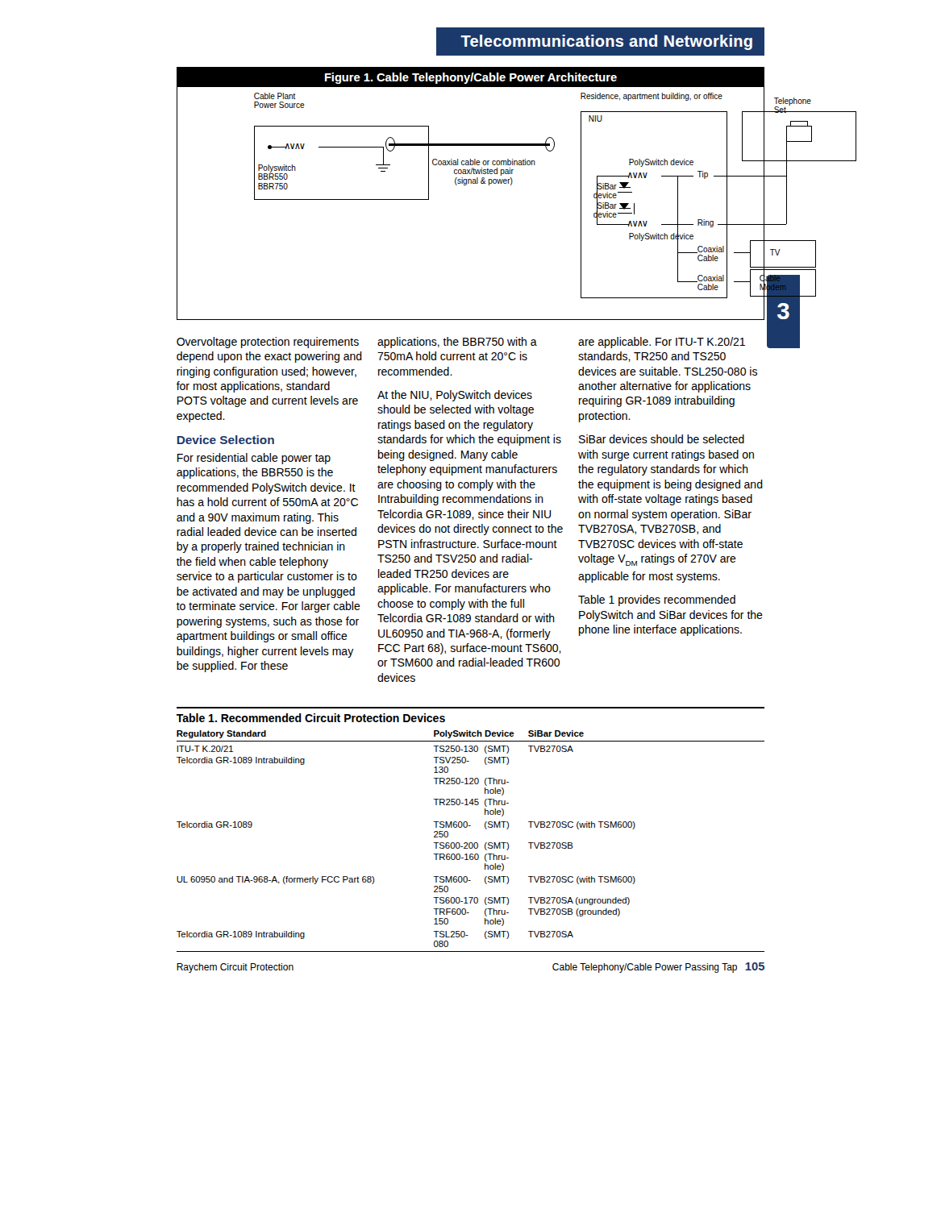Telecommunications and Networking
3
Figure 1. Cable Telephony/Cable Power Architecture
Cable Plant
Power Source
∧∨∧∨
Polyswitch
BBR550
BBR750
Coaxial cable or combination
coax/twisted pair
(signal & power)
Residence, apartment building, or office
NIU
Telephone Set
PolySwitch device
∧∨∧∨
Tip
SiBar
device
SiBar
device
∧∨∧∨
Ring
PolySwitch device
Coaxial
Cable
TV
Coaxial
Cable
Cable
Modem
Overvoltage protection requirements depend upon the exact powering and ringing configuration used; however, for most applications, standard POTS voltage and current levels are expected.
Device Selection
For residential cable power tap applications, the BBR550 is the recommended PolySwitch device. It has a hold current of 550mA at 20°C and a 90V maximum rating. This radial leaded device can be inserted by a properly trained technician in the field when cable telephony service to a particular customer is to be activated and may be unplugged to terminate service. For larger cable powering systems, such as those for apartment buildings or small office buildings, higher current levels may be supplied. For these
applications, the BBR750 with a 750mA hold current at 20°C is recommended.
At the NIU, PolySwitch devices should be selected with voltage ratings based on the regulatory standards for which the equipment is being designed. Many cable telephony equipment manufacturers are choosing to comply with the Intrabuilding recommendations in Telcordia GR-1089, since their NIU devices do not directly connect to the PSTN infrastructure. Surface-mount TS250 and TSV250 and radial-leaded TR250 devices are applicable. For manufacturers who choose to comply with the full Telcordia GR-1089 standard or with UL60950 and TIA-968-A, (formerly FCC Part 68), surface-mount TS600, or TSM600 and radial-leaded TR600 devices
are applicable. For ITU-T K.20/21 standards, TR250 and TS250 devices are suitable. TSL250-080 is another alternative for applications requiring GR-1089 intrabuilding protection.
SiBar devices should be selected with surge current ratings based on the regulatory standards for which the equipment is being designed and with off-state voltage ratings based on normal system operation. SiBar TVB270SA, TVB270SB, and TVB270SC devices with off-state voltage VDM ratings of 270V are applicable for most systems.
Table 1 provides recommended PolySwitch and SiBar devices for the phone line interface applications.
Table 1. Recommended Circuit Protection Devices
| Regulatory Standard | PolySwitch Device | SiBar Device |
| --- | --- | --- |
| ITU-T K.20/21 | TS250-130 | (SMT) | TVB270SA |
| Telcordia GR-1089 Intrabuilding | TSV250-130 | (SMT) | |
| | TR250-120 | (Thru-hole) | |
| | TR250-145 | (Thru-hole) | |
| Telcordia GR-1089 | TSM600-250 | (SMT) | TVB270SC (with TSM600) |
| | TS600-200 | (SMT) | TVB270SB |
| | TR600-160 | (Thru-hole) | |
| UL 60950 and TIA-968-A, (formerly FCC Part 68) | TSM600-250 | (SMT) | TVB270SC (with TSM600) |
| | TS600-170 | (SMT) | TVB270SA (ungrounded) |
| | TRF600-150 | (Thru-hole) | TVB270SB (grounded) |
| Telcordia GR-1089 Intrabuilding | TSL250-080 | (SMT) | TVB270SA |
Raychem Circuit Protection
Cable Telephony/Cable Power Passing Tap 105